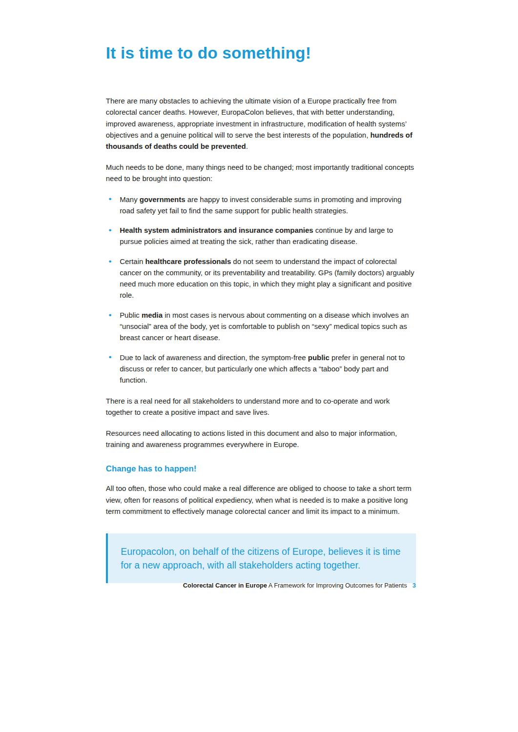It is time to do something!
There are many obstacles to achieving the ultimate vision of a Europe practically free from colorectal cancer deaths. However, EuropaColon believes, that with better understanding, improved awareness, appropriate investment in infrastructure, modification of health systems’ objectives and a genuine political will to serve the best interests of the population, hundreds of thousands of deaths could be prevented.
Much needs to be done, many things need to be changed; most importantly traditional concepts need to be brought into question:
Many governments are happy to invest considerable sums in promoting and improving road safety yet fail to find the same support for public health strategies.
Health system administrators and insurance companies continue by and large to pursue policies aimed at treating the sick, rather than eradicating disease.
Certain healthcare professionals do not seem to understand the impact of colorectal cancer on the community, or its preventability and treatability. GPs (family doctors) arguably need much more education on this topic, in which they might play a significant and positive role.
Public media in most cases is nervous about commenting on a disease which involves an “unsocial” area of the body, yet is comfortable to publish on “sexy” medical topics such as breast cancer or heart disease.
Due to lack of awareness and direction, the symptom-free public prefer in general not to discuss or refer to cancer, but particularly one which affects a “taboo” body part and function.
There is a real need for all stakeholders to understand more and to co-operate and work together to create a positive impact and save lives.
Resources need allocating to actions listed in this document and also to major information, training and awareness programmes everywhere in Europe.
Change has to happen!
All too often, those who could make a real difference are obliged to choose to take a short term view, often for reasons of political expediency, when what is needed is to make a positive long term commitment to effectively manage colorectal cancer and limit its impact to a minimum.
Europacolon, on behalf of the citizens of Europe, believes it is time for a new approach, with all stakeholders acting together.
Colorectal Cancer in Europe A Framework for Improving Outcomes for Patients 3